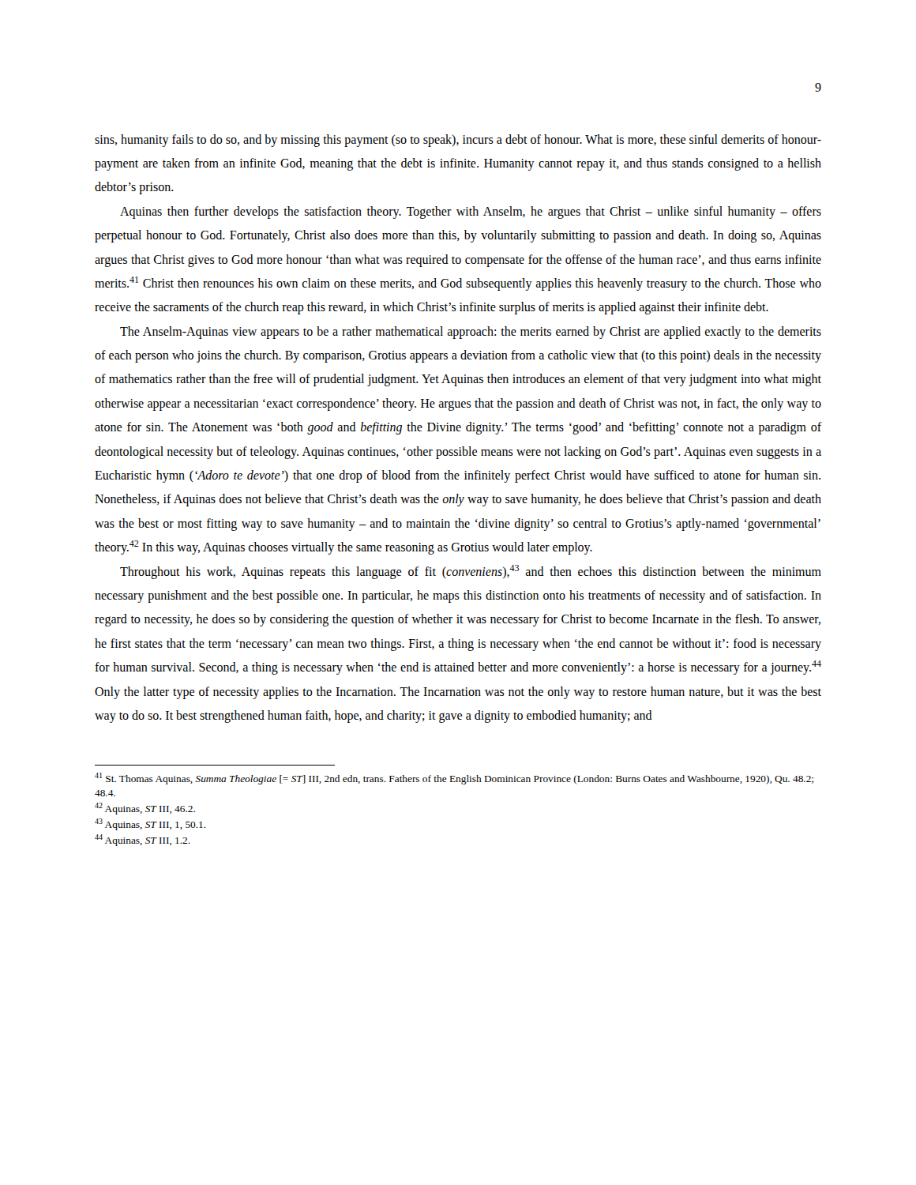9
sins, humanity fails to do so, and by missing this payment (so to speak), incurs a debt of honour. What is more, these sinful demerits of honour-payment are taken from an infinite God, meaning that the debt is infinite. Humanity cannot repay it, and thus stands consigned to a hellish debtor’s prison.
Aquinas then further develops the satisfaction theory. Together with Anselm, he argues that Christ – unlike sinful humanity – offers perpetual honour to God. Fortunately, Christ also does more than this, by voluntarily submitting to passion and death. In doing so, Aquinas argues that Christ gives to God more honour ‘than what was required to compensate for the offense of the human race’, and thus earns infinite merits.41 Christ then renounces his own claim on these merits, and God subsequently applies this heavenly treasury to the church. Those who receive the sacraments of the church reap this reward, in which Christ’s infinite surplus of merits is applied against their infinite debt.
The Anselm-Aquinas view appears to be a rather mathematical approach: the merits earned by Christ are applied exactly to the demerits of each person who joins the church. By comparison, Grotius appears a deviation from a catholic view that (to this point) deals in the necessity of mathematics rather than the free will of prudential judgment. Yet Aquinas then introduces an element of that very judgment into what might otherwise appear a necessitarian ‘exact correspondence’ theory. He argues that the passion and death of Christ was not, in fact, the only way to atone for sin. The Atonement was ‘both good and befitting the Divine dignity.’ The terms ‘good’ and ‘befitting’ connote not a paradigm of deontological necessity but of teleology. Aquinas continues, ‘other possible means were not lacking on God’s part’. Aquinas even suggests in a Eucharistic hymn (‘Adoro te devote’) that one drop of blood from the infinitely perfect Christ would have sufficed to atone for human sin. Nonetheless, if Aquinas does not believe that Christ’s death was the only way to save humanity, he does believe that Christ’s passion and death was the best or most fitting way to save humanity – and to maintain the ‘divine dignity’ so central to Grotius’s aptly-named ‘governmental’ theory.42 In this way, Aquinas chooses virtually the same reasoning as Grotius would later employ.
Throughout his work, Aquinas repeats this language of fit (conveniens),43 and then echoes this distinction between the minimum necessary punishment and the best possible one. In particular, he maps this distinction onto his treatments of necessity and of satisfaction. In regard to necessity, he does so by considering the question of whether it was necessary for Christ to become Incarnate in the flesh. To answer, he first states that the term ‘necessary’ can mean two things. First, a thing is necessary when ‘the end cannot be without it’: food is necessary for human survival. Second, a thing is necessary when ‘the end is attained better and more conveniently’: a horse is necessary for a journey.44 Only the latter type of necessity applies to the Incarnation. The Incarnation was not the only way to restore human nature, but it was the best way to do so. It best strengthened human faith, hope, and charity; it gave a dignity to embodied humanity; and
41 St. Thomas Aquinas, Summa Theologiae [= ST] III, 2nd edn, trans. Fathers of the English Dominican Province (London: Burns Oates and Washbourne, 1920), Qu. 48.2; 48.4.
42 Aquinas, ST III, 46.2.
43 Aquinas, ST III, 1, 50.1.
44 Aquinas, ST III, 1.2.